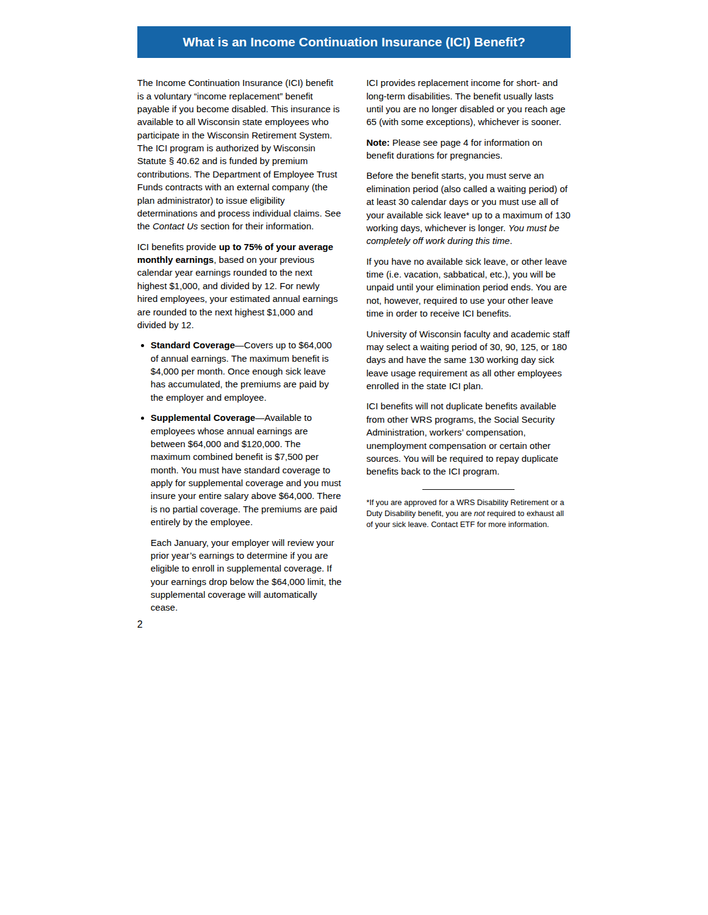What is an Income Continuation Insurance (ICI) Benefit?
The Income Continuation Insurance (ICI) benefit is a voluntary “income replacement” benefit payable if you become disabled. This insurance is available to all Wisconsin state employees who participate in the Wisconsin Retirement System. The ICI program is authorized by Wisconsin Statute § 40.62 and is funded by premium contributions. The Department of Employee Trust Funds contracts with an external company (the plan administrator) to issue eligibility determinations and process individual claims. See the Contact Us section for their information.
ICI benefits provide up to 75% of your average monthly earnings, based on your previous calendar year earnings rounded to the next highest $1,000, and divided by 12. For newly hired employees, your estimated annual earnings are rounded to the next highest $1,000 and divided by 12.
Standard Coverage—Covers up to $64,000 of annual earnings. The maximum benefit is $4,000 per month. Once enough sick leave has accumulated, the premiums are paid by the employer and employee.
Supplemental Coverage—Available to employees whose annual earnings are between $64,000 and $120,000. The maximum combined benefit is $7,500 per month. You must have standard coverage to apply for supplemental coverage and you must insure your entire salary above $64,000. There is no partial coverage. The premiums are paid entirely by the employee.
Each January, your employer will review your prior year’s earnings to determine if you are eligible to enroll in supplemental coverage. If your earnings drop below the $64,000 limit, the supplemental coverage will automatically cease.
ICI provides replacement income for short- and long-term disabilities. The benefit usually lasts until you are no longer disabled or you reach age 65 (with some exceptions), whichever is sooner.
Note: Please see page 4 for information on benefit durations for pregnancies.
Before the benefit starts, you must serve an elimination period (also called a waiting period) of at least 30 calendar days or you must use all of your available sick leave* up to a maximum of 130 working days, whichever is longer. You must be completely off work during this time.
If you have no available sick leave, or other leave time (i.e. vacation, sabbatical, etc.), you will be unpaid until your elimination period ends. You are not, however, required to use your other leave time in order to receive ICI benefits.
University of Wisconsin faculty and academic staff may select a waiting period of 30, 90, 125, or 180 days and have the same 130 working day sick leave usage requirement as all other employees enrolled in the state ICI plan.
ICI benefits will not duplicate benefits available from other WRS programs, the Social Security Administration, workers’ compensation, unemployment compensation or certain other sources. You will be required to repay duplicate benefits back to the ICI program.
*If you are approved for a WRS Disability Retirement or a Duty Disability benefit, you are not required to exhaust all of your sick leave. Contact ETF for more information.
2